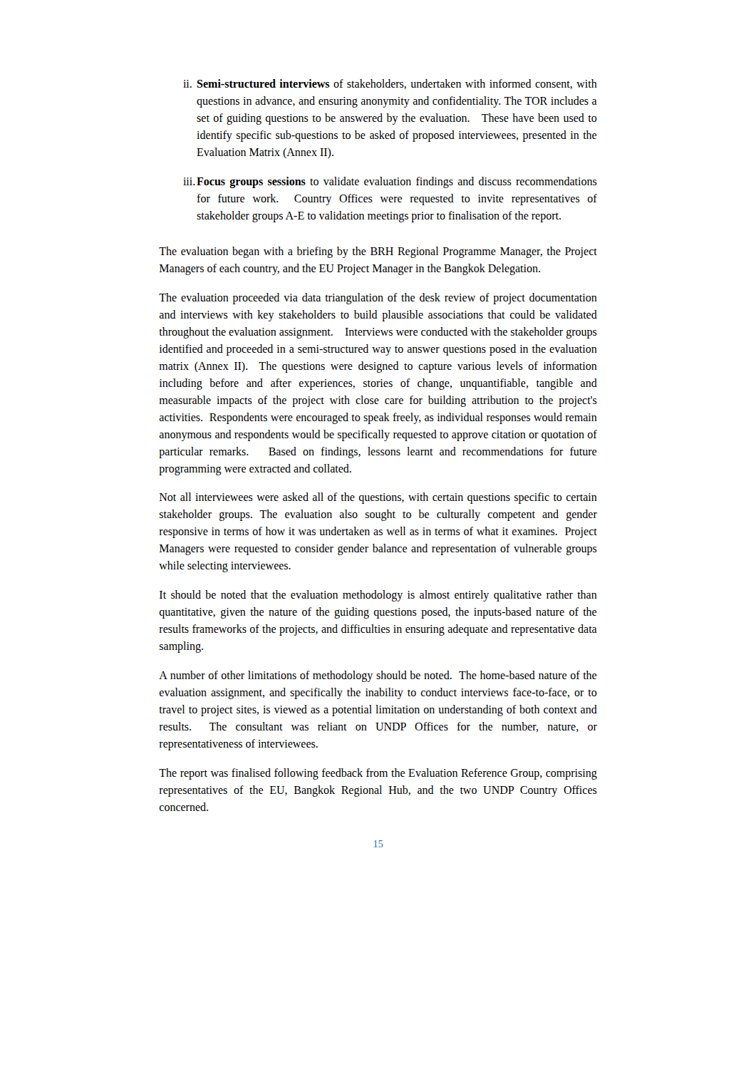ii. Semi-structured interviews of stakeholders, undertaken with informed consent, with questions in advance, and ensuring anonymity and confidentiality. The TOR includes a set of guiding questions to be answered by the evaluation. These have been used to identify specific sub-questions to be asked of proposed interviewees, presented in the Evaluation Matrix (Annex II).
iii. Focus groups sessions to validate evaluation findings and discuss recommendations for future work. Country Offices were requested to invite representatives of stakeholder groups A-E to validation meetings prior to finalisation of the report.
The evaluation began with a briefing by the BRH Regional Programme Manager, the Project Managers of each country, and the EU Project Manager in the Bangkok Delegation.
The evaluation proceeded via data triangulation of the desk review of project documentation and interviews with key stakeholders to build plausible associations that could be validated throughout the evaluation assignment. Interviews were conducted with the stakeholder groups identified and proceeded in a semi-structured way to answer questions posed in the evaluation matrix (Annex II). The questions were designed to capture various levels of information including before and after experiences, stories of change, unquantifiable, tangible and measurable impacts of the project with close care for building attribution to the project's activities. Respondents were encouraged to speak freely, as individual responses would remain anonymous and respondents would be specifically requested to approve citation or quotation of particular remarks. Based on findings, lessons learnt and recommendations for future programming were extracted and collated.
Not all interviewees were asked all of the questions, with certain questions specific to certain stakeholder groups. The evaluation also sought to be culturally competent and gender responsive in terms of how it was undertaken as well as in terms of what it examines. Project Managers were requested to consider gender balance and representation of vulnerable groups while selecting interviewees.
It should be noted that the evaluation methodology is almost entirely qualitative rather than quantitative, given the nature of the guiding questions posed, the inputs-based nature of the results frameworks of the projects, and difficulties in ensuring adequate and representative data sampling.
A number of other limitations of methodology should be noted. The home-based nature of the evaluation assignment, and specifically the inability to conduct interviews face-to-face, or to travel to project sites, is viewed as a potential limitation on understanding of both context and results. The consultant was reliant on UNDP Offices for the number, nature, or representativeness of interviewees.
The report was finalised following feedback from the Evaluation Reference Group, comprising representatives of the EU, Bangkok Regional Hub, and the two UNDP Country Offices concerned.
15